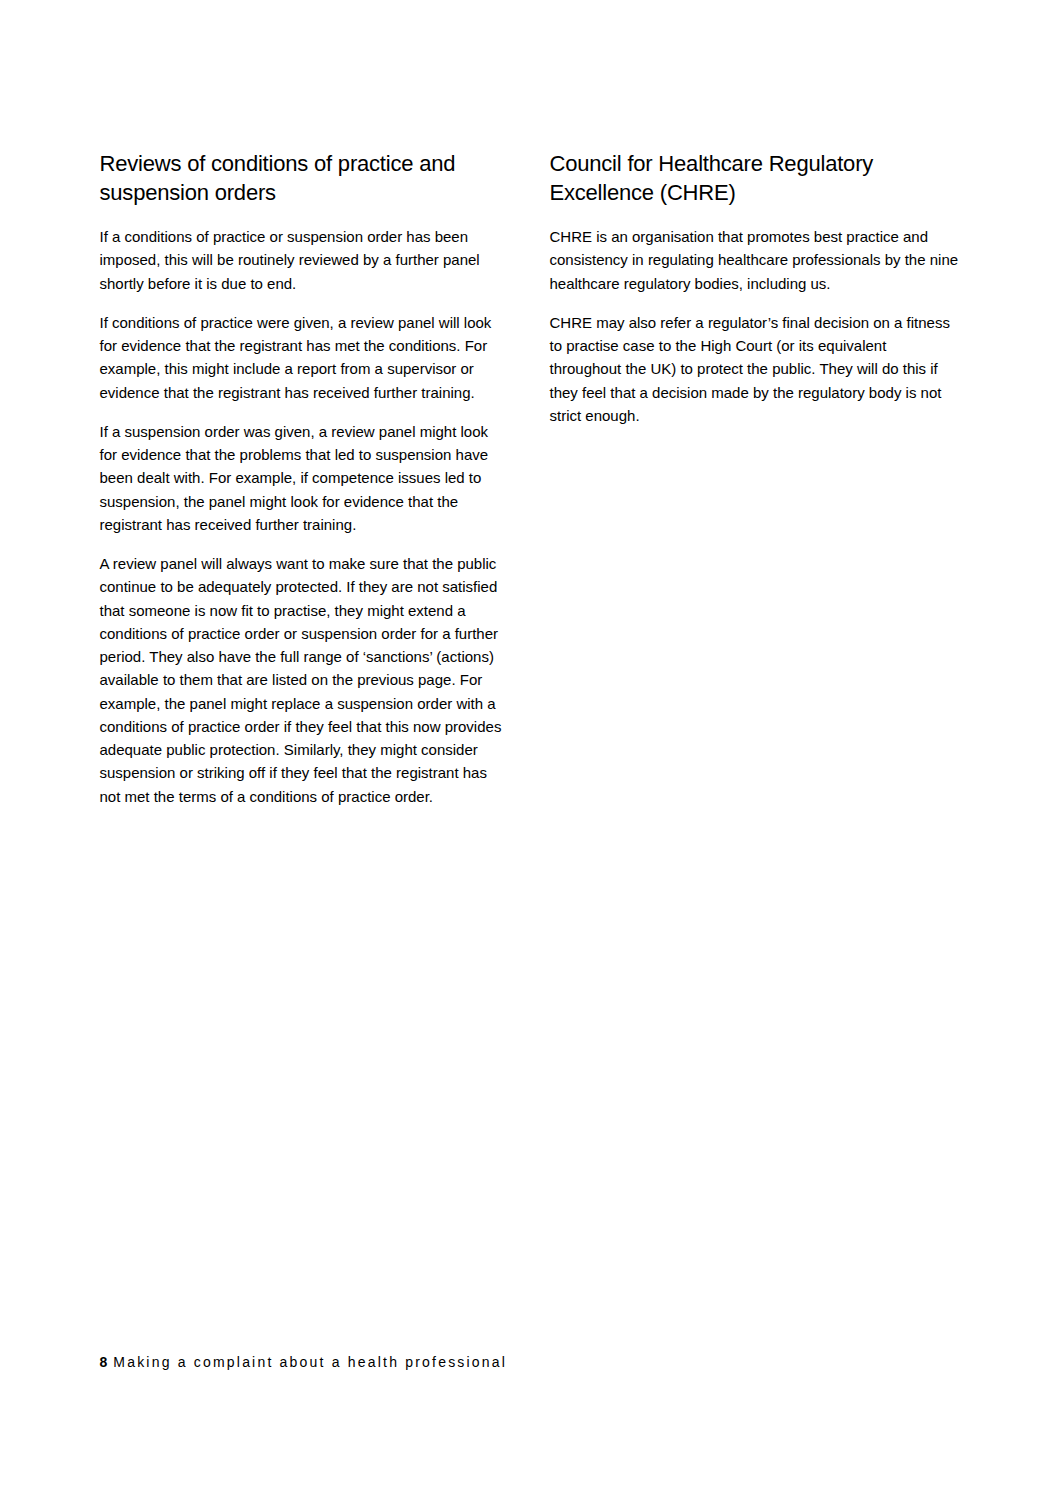Reviews of conditions of practice and suspension orders
If a conditions of practice or suspension order has been imposed, this will be routinely reviewed by a further panel shortly before it is due to end.
If conditions of practice were given, a review panel will look for evidence that the registrant has met the conditions. For example, this might include a report from a supervisor or evidence that the registrant has received further training.
If a suspension order was given, a review panel might look for evidence that the problems that led to suspension have been dealt with. For example, if competence issues led to suspension, the panel might look for evidence that the registrant has received further training.
A review panel will always want to make sure that the public continue to be adequately protected. If they are not satisfied that someone is now fit to practise, they might extend a conditions of practice order or suspension order for a further period. They also have the full range of ‘sanctions’ (actions) available to them that are listed on the previous page. For example, the panel might replace a suspension order with a conditions of practice order if they feel that this now provides adequate public protection. Similarly, they might consider suspension or striking off if they feel that the registrant has not met the terms of a conditions of practice order.
Council for Healthcare Regulatory Excellence (CHRE)
CHRE is an organisation that promotes best practice and consistency in regulating healthcare professionals by the nine healthcare regulatory bodies, including us.
CHRE may also refer a regulator’s final decision on a fitness to practise case to the High Court (or its equivalent throughout the UK) to protect the public. They will do this if they feel that a decision made by the regulatory body is not strict enough.
8 Making a complaint about a health professional